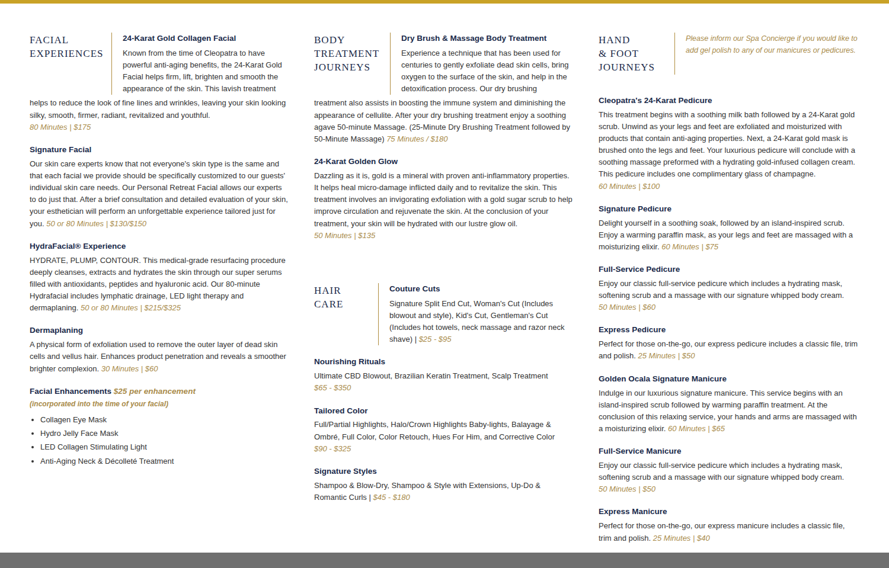Facial
Experiences
24-Karat Gold Collagen Facial
Known from the time of Cleopatra to have powerful anti-aging benefits, the 24-Karat Gold Facial helps firm, lift, brighten and smooth the appearance of the skin. This lavish treatment
helps to reduce the look of fine lines and wrinkles, leaving your skin looking silky, smooth, firmer, radiant, revitalized and youthful.
80 Minutes | $175
Signature Facial
Our skin care experts know that not everyone's skin type is the same and that each facial we provide should be specifically customized to our guests' individual skin care needs. Our Personal Retreat Facial allows our experts to do just that. After a brief consultation and detailed evaluation of your skin, your esthetician will perform an unforgettable experience tailored just for you. 50 or 80 Minutes | $130/$150
HydraFacial® Experience
HYDRATE, PLUMP, CONTOUR. This medical-grade resurfacing procedure deeply cleanses, extracts and hydrates the skin through our super serums filled with antioxidants, peptides and hyaluronic acid. Our 80-minute Hydrafacial includes lymphatic drainage, LED light therapy and dermaplaning. 50 or 80 Minutes | $215/$325
Dermaplaning
A physical form of exfoliation used to remove the outer layer of dead skin cells and vellus hair. Enhances product penetration and reveals a smoother brighter complexion. 30 Minutes | $60
Facial Enhancements $25 per enhancement (incorporated into the time of your facial)
Collagen Eye Mask
Hydro Jelly Face Mask
LED Collagen Stimulating Light
Anti-Aging Neck & Décolleté Treatment
Body
Treatment
Journeys
Dry Brush & Massage Body Treatment
Experience a technique that has been used for centuries to gently exfoliate dead skin cells, bring oxygen to the surface of the skin, and help in the detoxification process. Our dry brushing
treatment also assists in boosting the immune system and diminishing the appearance of cellulite. After your dry brushing treatment enjoy a soothing agave 50-minute Massage. (25-Minute Dry Brushing Treatment followed by 50-Minute Massage) 75 Minutes / $180
24-Karat Golden Glow
Dazzling as it is, gold is a mineral with proven anti-inflammatory properties. It helps heal micro-damage inflicted daily and to revitalize the skin. This treatment involves an invigorating exfoliation with a gold sugar scrub to help improve circulation and rejuvenate the skin. At the conclusion of your treatment, your skin will be hydrated with our lustre glow oil.
50 Minutes | $135
Hair
Care
Couture Cuts
Signature Split End Cut, Woman's Cut (Includes blowout and style), Kid's Cut, Gentleman's Cut (Includes hot towels, neck massage and razor neck shave) | $25 - $95
Nourishing Rituals
Ultimate CBD Blowout, Brazilian Keratin Treatment, Scalp Treatment
$65 - $350
Tailored Color
Full/Partial Highlights, Halo/Crown Highlights Baby-lights, Balayage & Ombré, Full Color, Color Retouch, Hues For Him, and Corrective Color
$90 - $325
Signature Styles
Shampoo & Blow-Dry, Shampoo & Style with Extensions, Up-Do & Romantic Curls | $45 - $180
Hand
& Foot
Journeys
Please inform our Spa Concierge if you would like to add gel polish to any of our manicures or pedicures.
Cleopatra's 24-Karat Pedicure
This treatment begins with a soothing milk bath followed by a 24-Karat gold scrub. Unwind as your legs and feet are exfoliated and moisturized with products that contain anti-aging properties. Next, a 24-Karat gold mask is brushed onto the legs and feet. Your luxurious pedicure will conclude with a soothing massage preformed with a hydrating gold-infused collagen cream. This pedicure includes one complimentary glass of champagne. 60 Minutes | $100
Signature Pedicure
Delight yourself in a soothing soak, followed by an island-inspired scrub. Enjoy a warming paraffin mask, as your legs and feet are massaged with a moisturizing elixir. 60 Minutes | $75
Full-Service Pedicure
Enjoy our classic full-service pedicure which includes a hydrating mask, softening scrub and a massage with our signature whipped body cream.
50 Minutes | $60
Express Pedicure
Perfect for those on-the-go, our express pedicure includes a classic file, trim and polish. 25 Minutes | $50
Golden Ocala Signature Manicure
Indulge in our luxurious signature manicure. This service begins with an island-inspired scrub followed by warming paraffin treatment. At the conclusion of this relaxing service, your hands and arms are massaged with a moisturizing elixir. 60 Minutes | $65
Full-Service Manicure
Enjoy our classic full-service pedicure which includes a hydrating mask, softening scrub and a massage with our signature whipped body cream.
50 Minutes | $50
Express Manicure
Perfect for those on-the-go, our express manicure includes a classic file, trim and polish. 25 Minutes | $40